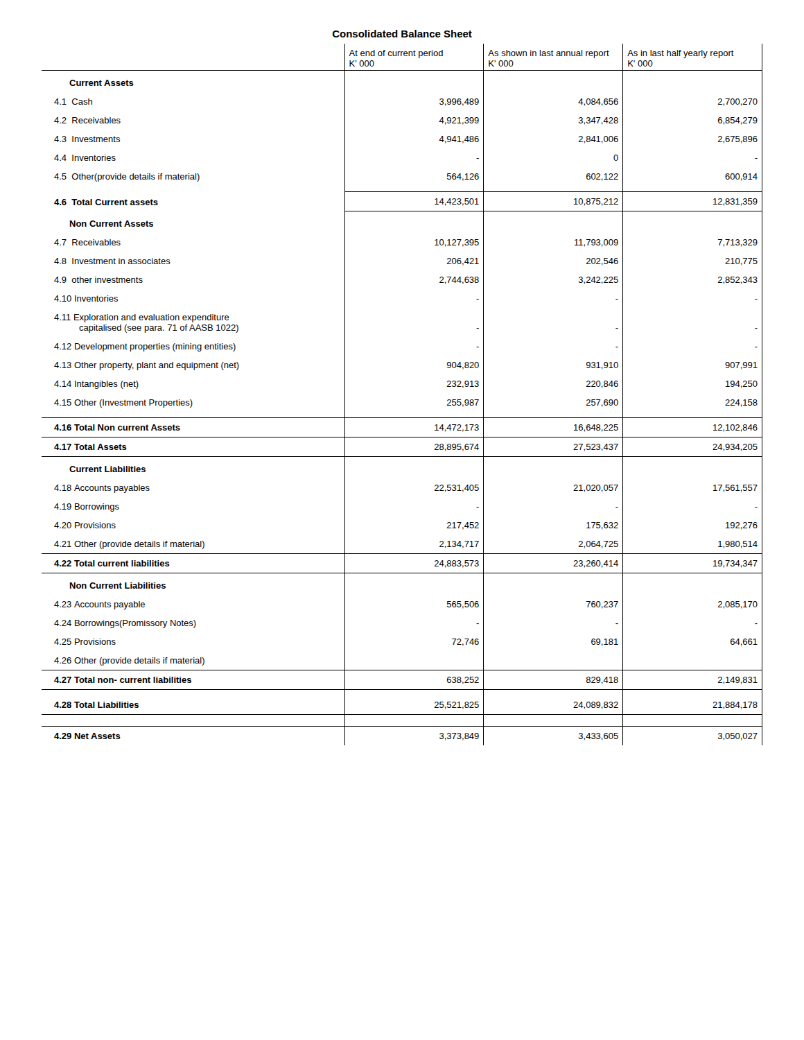Consolidated Balance Sheet
| | At end of current period K' 000 | As shown in last annual report K' 000 | As in last half yearly report K' 000 |
| Current Assets | | | |
| 4.1 Cash | 3,996,489 | 4,084,656 | 2,700,270 |
| 4.2 Receivables | 4,921,399 | 3,347,428 | 6,854,279 |
| 4.3 Investments | 4,941,486 | 2,841,006 | 2,675,896 |
| 4.4 Inventories | - | 0 | - |
| 4.5 Other(provide details if material) | 564,126 | 602,122 | 600,914 |
| 4.6 Total Current assets | 14,423,501 | 10,875,212 | 12,831,359 |
| Non Current Assets | | | |
| 4.7 Receivables | 10,127,395 | 11,793,009 | 7,713,329 |
| 4.8 Investment in associates | 206,421 | 202,546 | 210,775 |
| 4.9 other investments | 2,744,638 | 3,242,225 | 2,852,343 |
| 4.10 Inventories | - | - | - |
| 4.11 Exploration and evaluation expenditure capitalised (see para. 71 of AASB 1022) | - | - | - |
| 4.12 Development properties (mining entities) | - | - | - |
| 4.13 Other property, plant and equipment (net) | 904,820 | 931,910 | 907,991 |
| 4.14 Intangibles (net) | 232,913 | 220,846 | 194,250 |
| 4.15 Other (Investment Properties) | 255,987 | 257,690 | 224,158 |
| 4.16 Total Non current Assets | 14,472,173 | 16,648,225 | 12,102,846 |
| 4.17 Total Assets | 28,895,674 | 27,523,437 | 24,934,205 |
| Current Liabilities | | | |
| 4.18 Accounts payables | 22,531,405 | 21,020,057 | 17,561,557 |
| 4.19 Borrowings | - | - | - |
| 4.20 Provisions | 217,452 | 175,632 | 192,276 |
| 4.21 Other (provide details if material) | 2,134,717 | 2,064,725 | 1,980,514 |
| 4.22 Total current liabilities | 24,883,573 | 23,260,414 | 19,734,347 |
| Non Current Liabilities | | | |
| 4.23 Accounts payable | 565,506 | 760,237 | 2,085,170 |
| 4.24 Borrowings(Promissory Notes) | - | - | - |
| 4.25 Provisions | 72,746 | 69,181 | 64,661 |
| 4.26 Other (provide details if material) | | | |
| 4.27 Total non- current liabilities | 638,252 | 829,418 | 2,149,831 |
| 4.28 Total Liabilities | 25,521,825 | 24,089,832 | 21,884,178 |
| 4.29 Net Assets | 3,373,849 | 3,433,605 | 3,050,027 |